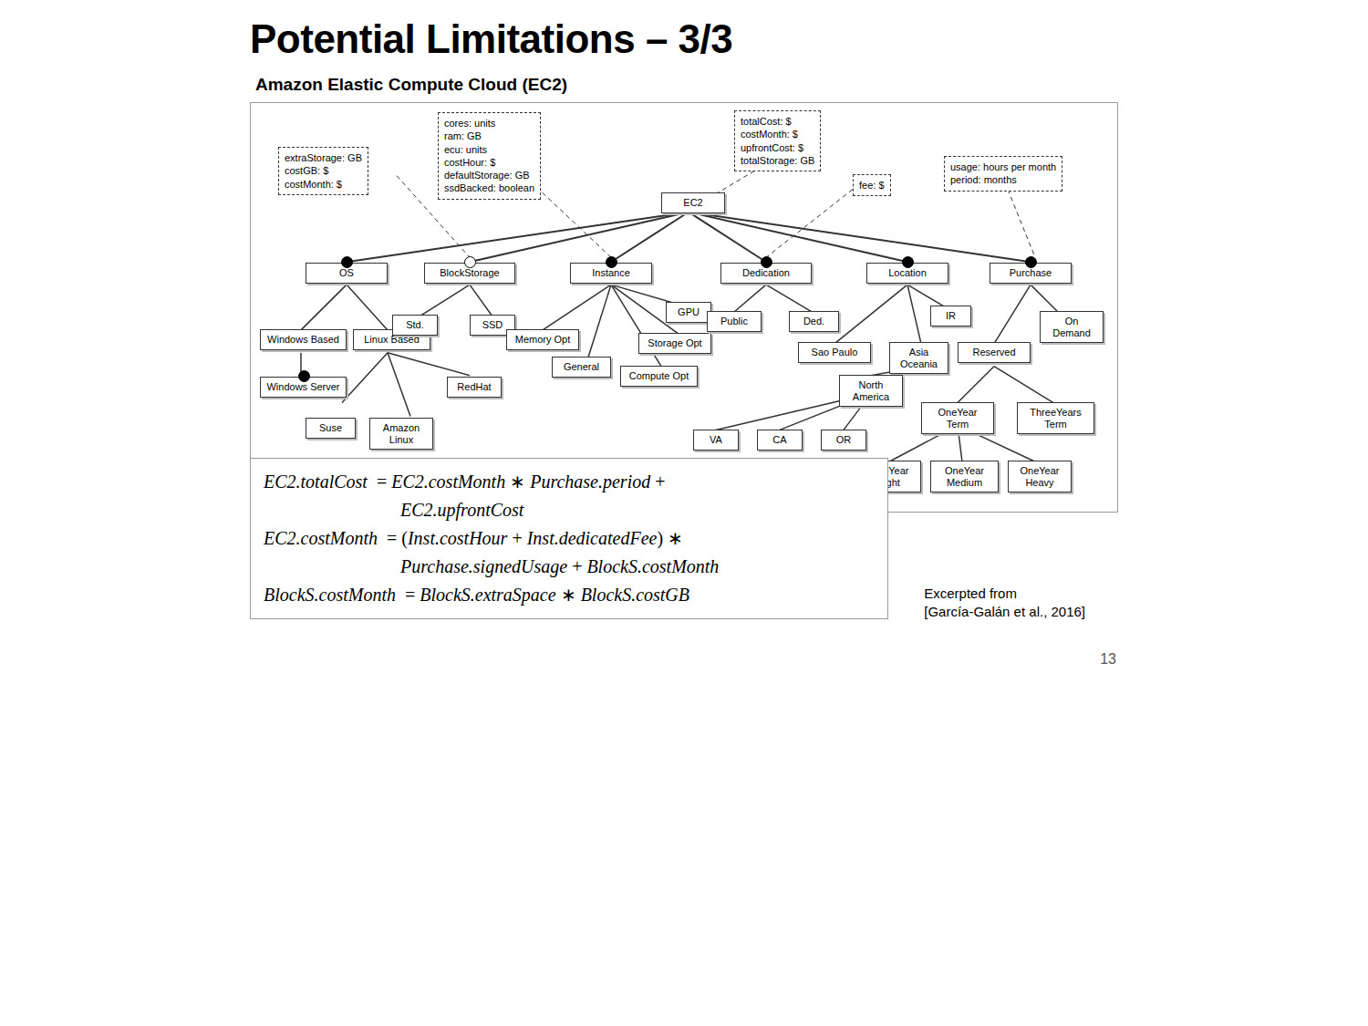Potential Limitations – 3/3
Amazon Elastic Compute Cloud (EC2)
extraStorage: GB
costGB: $
costMonth: $
cores: units
ram: GB
ecu: units
costHour: $
defaultStorage: GB
ssdBacked: boolean
totalCost: $
costMonth: $
upfrontCost: $
totalStorage: GB
fee: $
usage: hours per month
period: months
EC2
OS
BlockStorage
Instance
Dedication
Location
Purchase
Windows Based
Linux Based
Windows Server
Suse
Amazon Linux
RedHat
Std.
SSD
Memory Opt
General
Compute Opt
Storage Opt
GPU
Public
Ded.
Sao Paulo
Asia Oceania
North America
VA
CA
OR
IR
Reserved
On Demand
OneYear Term
ThreeYears Term
OneYear Light
OneYear Medium
OneYear Heavy
EC2.totalCost = EC2.costMonth ∗ Purchase.period +
EC2.upfrontCost
EC2.costMonth = (Inst.costHour + Inst.dedicatedFee) ∗
Purchase.signedUsage + BlockS.costMonth
BlockS.costMonth = BlockS.extraSpace ∗ BlockS.costGB
Excerpted from
[García-Galán et al., 2016]
13